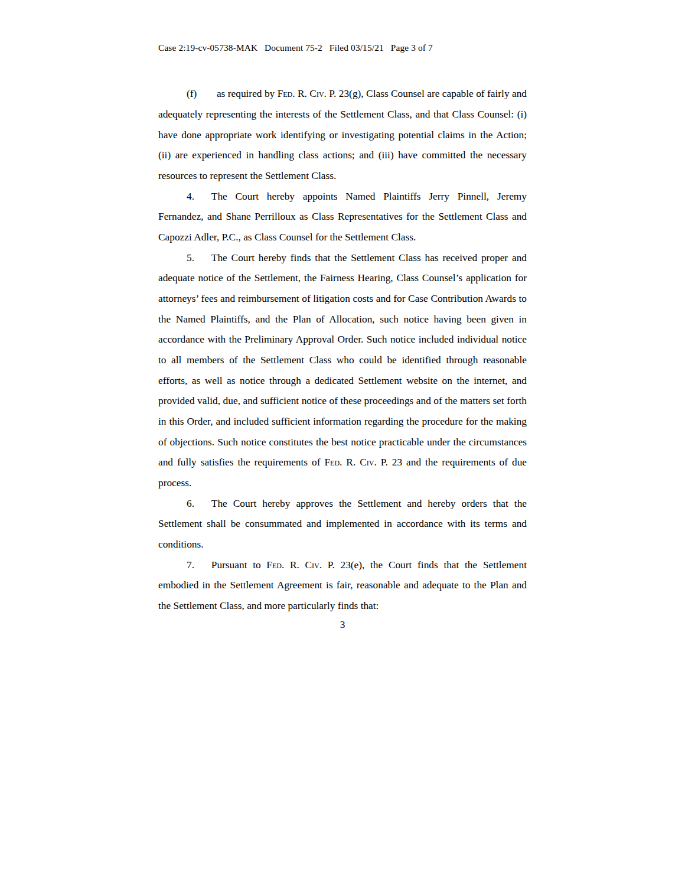Case 2:19-cv-05738-MAK Document 75-2 Filed 03/15/21 Page 3 of 7
(f) as required by Fed. R. Civ. P. 23(g), Class Counsel are capable of fairly and adequately representing the interests of the Settlement Class, and that Class Counsel: (i) have done appropriate work identifying or investigating potential claims in the Action; (ii) are experienced in handling class actions; and (iii) have committed the necessary resources to represent the Settlement Class.
4. The Court hereby appoints Named Plaintiffs Jerry Pinnell, Jeremy Fernandez, and Shane Perrilloux as Class Representatives for the Settlement Class and Capozzi Adler, P.C., as Class Counsel for the Settlement Class.
5. The Court hereby finds that the Settlement Class has received proper and adequate notice of the Settlement, the Fairness Hearing, Class Counsel’s application for attorneys’ fees and reimbursement of litigation costs and for Case Contribution Awards to the Named Plaintiffs, and the Plan of Allocation, such notice having been given in accordance with the Preliminary Approval Order. Such notice included individual notice to all members of the Settlement Class who could be identified through reasonable efforts, as well as notice through a dedicated Settlement website on the internet, and provided valid, due, and sufficient notice of these proceedings and of the matters set forth in this Order, and included sufficient information regarding the procedure for the making of objections. Such notice constitutes the best notice practicable under the circumstances and fully satisfies the requirements of Fed. R. Civ. P. 23 and the requirements of due process.
6. The Court hereby approves the Settlement and hereby orders that the Settlement shall be consummated and implemented in accordance with its terms and conditions.
7. Pursuant to Fed. R. Civ. P. 23(e), the Court finds that the Settlement embodied in the Settlement Agreement is fair, reasonable and adequate to the Plan and the Settlement Class, and more particularly finds that:
3